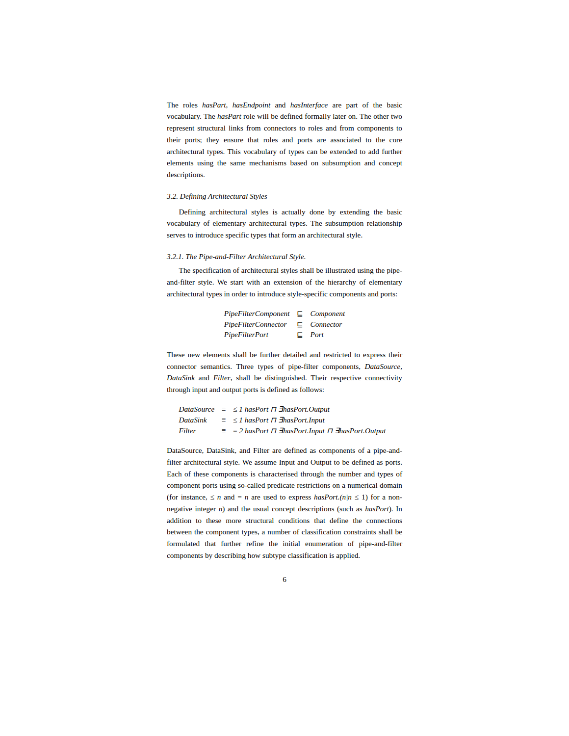The roles hasPart, hasEndpoint and hasInterface are part of the basic vocabulary. The hasPart role will be defined formally later on. The other two represent structural links from connectors to roles and from components to their ports; they ensure that roles and ports are associated to the core architectural types. This vocabulary of types can be extended to add further elements using the same mechanisms based on subsumption and concept descriptions.
3.2. Defining Architectural Styles
Defining architectural styles is actually done by extending the basic vocabulary of elementary architectural types. The subsumption relationship serves to introduce specific types that form an architectural style.
3.2.1. The Pipe-and-Filter Architectural Style.
The specification of architectural styles shall be illustrated using the pipe-and-filter style. We start with an extension of the hierarchy of elementary architectural types in order to introduce style-specific components and ports:
| PipeFilterComponent | ⊑ | Component |
| PipeFilterConnector | ⊑ | Connector |
| PipeFilterPort | ⊑ | Port |
These new elements shall be further detailed and restricted to express their connector semantics. Three types of pipe-filter components, DataSource, DataSink and Filter, shall be distinguished. Their respective connectivity through input and output ports is defined as follows:
| DataSource | ≡ | ≤ 1 hasPort ⊓ ∃hasPort.Output |
| DataSink | ≡ | ≤ 1 hasPort ⊓ ∃hasPort.Input |
| Filter | ≡ | = 2 hasPort ⊓ ∃hasPort.Input ⊓ ∃hasPort.Output |
DataSource, DataSink, and Filter are defined as components of a pipe-and-filter architectural style. We assume Input and Output to be defined as ports. Each of these components is characterised through the number and types of component ports using so-called predicate restrictions on a numerical domain (for instance, ≤ n and = n are used to express hasPort.(n|n ≤ 1) for a non-negative integer n) and the usual concept descriptions (such as hasPort). In addition to these more structural conditions that define the connections between the component types, a number of classification constraints shall be formulated that further refine the initial enumeration of pipe-and-filter components by describing how subtype classification is applied.
6